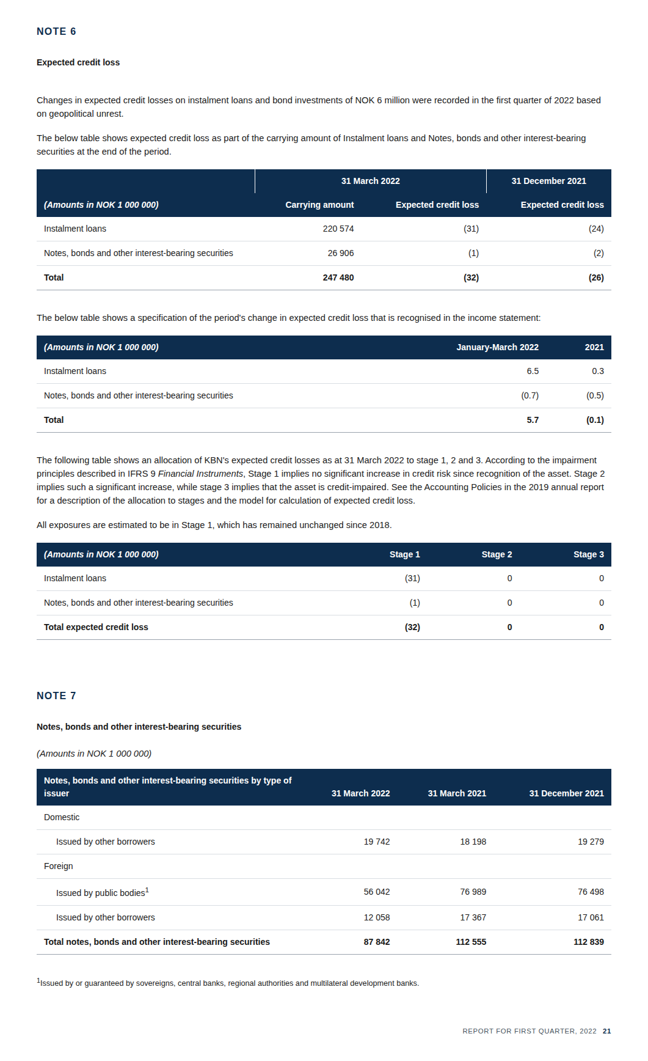NOTE 6
Expected credit loss
Changes in expected credit losses on instalment loans and bond investments of NOK 6 million were recorded in the first quarter of 2022 based on geopolitical unrest.
The below table shows expected credit loss as part of the carrying amount of Instalment loans and Notes, bonds and other interest-bearing securities at the end of the period.
| (Amounts in NOK 1 000 000) | 31 March 2022 | 31 December 2021 |
| --- | --- | --- |
| Carrying amount | Expected credit loss | Expected credit loss |
| Instalment loans | 220 574 | (31) | (24) |
| Notes, bonds and other interest-bearing securities | 26 906 | (1) | (2) |
| Total | 247 480 | (32) | (26) |
The below table shows a specification of the period's change in expected credit loss that is recognised in the income statement:
| (Amounts in NOK 1 000 000) | January-March 2022 | 2021 |
| --- | --- | --- |
| Instalment loans | 6.5 | 0.3 |
| Notes, bonds and other interest-bearing securities | (0.7) | (0.5) |
| Total | 5.7 | (0.1) |
The following table shows an allocation of KBN's expected credit losses as at 31 March 2022 to stage 1, 2 and 3. According to the impairment principles described in IFRS 9 Financial Instruments, Stage 1 implies no significant increase in credit risk since recognition of the asset. Stage 2 implies such a significant increase, while stage 3 implies that the asset is credit-impaired. See the Accounting Policies in the 2019 annual report for a description of the allocation to stages and the model for calculation of expected credit loss.
All exposures are estimated to be in Stage 1, which has remained unchanged since 2018.
| (Amounts in NOK 1 000 000) | Stage 1 | Stage 2 | Stage 3 |
| --- | --- | --- | --- |
| Instalment loans | (31) | 0 | 0 |
| Notes, bonds and other interest-bearing securities | (1) | 0 | 0 |
| Total expected credit loss | (32) | 0 | 0 |
NOTE 7
Notes, bonds and other interest-bearing securities
(Amounts in NOK 1 000 000)
| Notes, bonds and other interest-bearing securities by type of issuer | 31 March 2022 | 31 March 2021 | 31 December 2021 |
| --- | --- | --- | --- |
| Domestic | | | |
| Issued by other borrowers | 19 742 | 18 198 | 19 279 |
| Foreign | | | |
| Issued by public bodies 1 | 56 042 | 76 989 | 76 498 |
| Issued by other borrowers | 12 058 | 17 367 | 17 061 |
| Total notes, bonds and other interest-bearing securities | 87 842 | 112 555 | 112 839 |
1Issued by or guaranteed by sovereigns, central banks, regional authorities and multilateral development banks.
REPORT FOR FIRST QUARTER, 2022 21